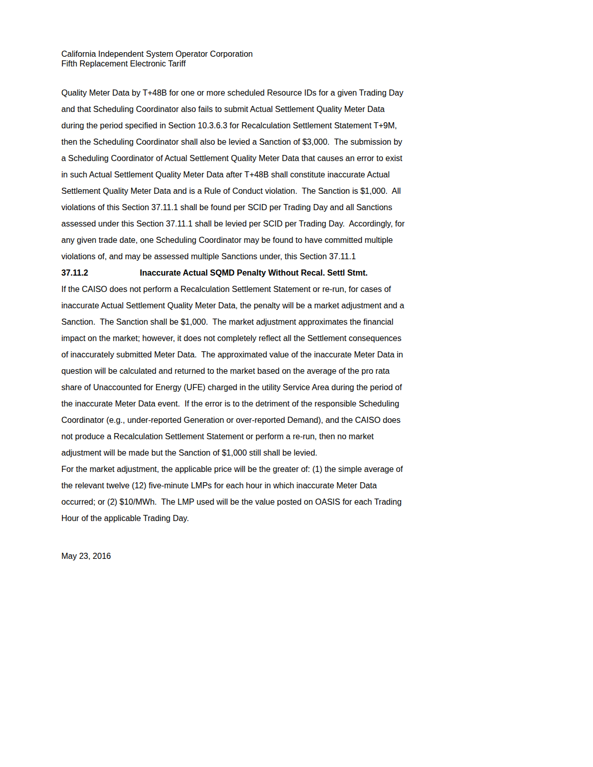California Independent System Operator Corporation
Fifth Replacement Electronic Tariff
Quality Meter Data by T+48B for one or more scheduled Resource IDs for a given Trading Day and that Scheduling Coordinator also fails to submit Actual Settlement Quality Meter Data during the period specified in Section 10.3.6.3 for Recalculation Settlement Statement T+9M, then the Scheduling Coordinator shall also be levied a Sanction of $3,000. The submission by a Scheduling Coordinator of Actual Settlement Quality Meter Data that causes an error to exist in such Actual Settlement Quality Meter Data after T+48B shall constitute inaccurate Actual Settlement Quality Meter Data and is a Rule of Conduct violation. The Sanction is $1,000. All violations of this Section 37.11.1 shall be found per SCID per Trading Day and all Sanctions assessed under this Section 37.11.1 shall be levied per SCID per Trading Day. Accordingly, for any given trade date, one Scheduling Coordinator may be found to have committed multiple violations of, and may be assessed multiple Sanctions under, this Section 37.11.1
37.11.2 Inaccurate Actual SQMD Penalty Without Recal. Settl Stmt.
If the CAISO does not perform a Recalculation Settlement Statement or re-run, for cases of inaccurate Actual Settlement Quality Meter Data, the penalty will be a market adjustment and a Sanction. The Sanction shall be $1,000. The market adjustment approximates the financial impact on the market; however, it does not completely reflect all the Settlement consequences of inaccurately submitted Meter Data. The approximated value of the inaccurate Meter Data in question will be calculated and returned to the market based on the average of the pro rata share of Unaccounted for Energy (UFE) charged in the utility Service Area during the period of the inaccurate Meter Data event. If the error is to the detriment of the responsible Scheduling Coordinator (e.g., under-reported Generation or over-reported Demand), and the CAISO does not produce a Recalculation Settlement Statement or perform a re-run, then no market adjustment will be made but the Sanction of $1,000 still shall be levied.
For the market adjustment, the applicable price will be the greater of: (1) the simple average of the relevant twelve (12) five-minute LMPs for each hour in which inaccurate Meter Data occurred; or (2) $10/MWh. The LMP used will be the value posted on OASIS for each Trading Hour of the applicable Trading Day.
May 23, 2016